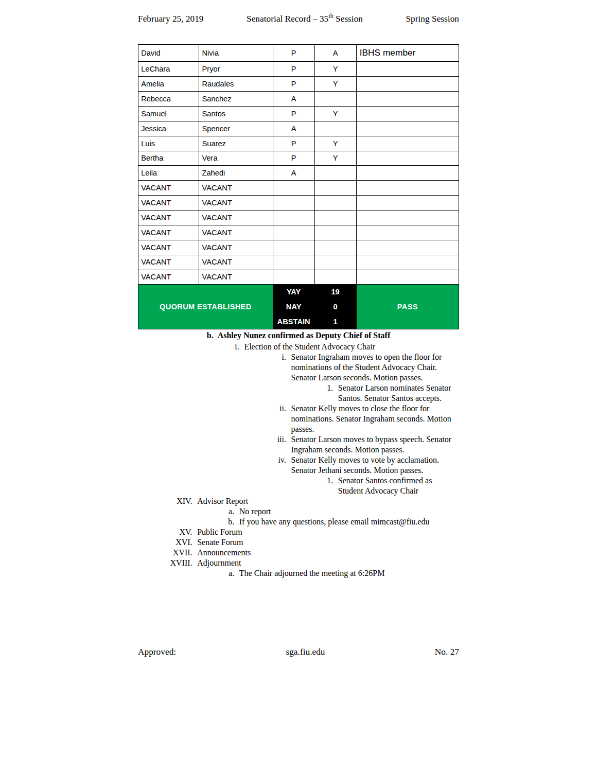February 25, 2019
Senatorial Record – 35th Session
Spring Session
| David | Nivia | P | A | IBHS member |
| LeChara | Pryor | P | Y | |
| Amelia | Raudales | P | Y | |
| Rebecca | Sanchez | A | | |
| Samuel | Santos | P | Y | |
| Jessica | Spencer | A | | |
| Luis | Suarez | P | Y | |
| Bertha | Vera | P | Y | |
| Leila | Zahedi | A | | |
| VACANT | VACANT | | | |
| VACANT | VACANT | | | |
| VACANT | VACANT | | | |
| VACANT | VACANT | | | |
| VACANT | VACANT | | | |
| VACANT | VACANT | | | |
| VACANT | VACANT | | | |
| QUORUM ESTABLISHED | YAY | 19 | PASS |
| NAY | 0 |
| ABSTAIN | 1 |
b. Ashley Nunez confirmed as Deputy Chief of Staff
i. Election of the Student Advocacy Chair
i. Senator Ingraham moves to open the floor for nominations of the Student Advocacy Chair. Senator Larson seconds. Motion passes.
1. Senator Larson nominates Senator Santos. Senator Santos accepts.
ii. Senator Kelly moves to close the floor for nominations. Senator Ingraham seconds. Motion passes.
iii. Senator Larson moves to bypass speech. Senator Ingraham seconds. Motion passes.
iv. Senator Kelly moves to vote by acclamation. Senator Jethani seconds. Motion passes.
1. Senator Santos confirmed as Student Advocacy Chair
XIV. Advisor Report
a. No report
b. If you have any questions, please email mimcast@fiu.edu
XV. Public Forum
XVI. Senate Forum
XVII. Announcements
XVIII. Adjournment
a. The Chair adjourned the meeting at 6:26PM
Approved:
sga.fiu.edu
No. 27